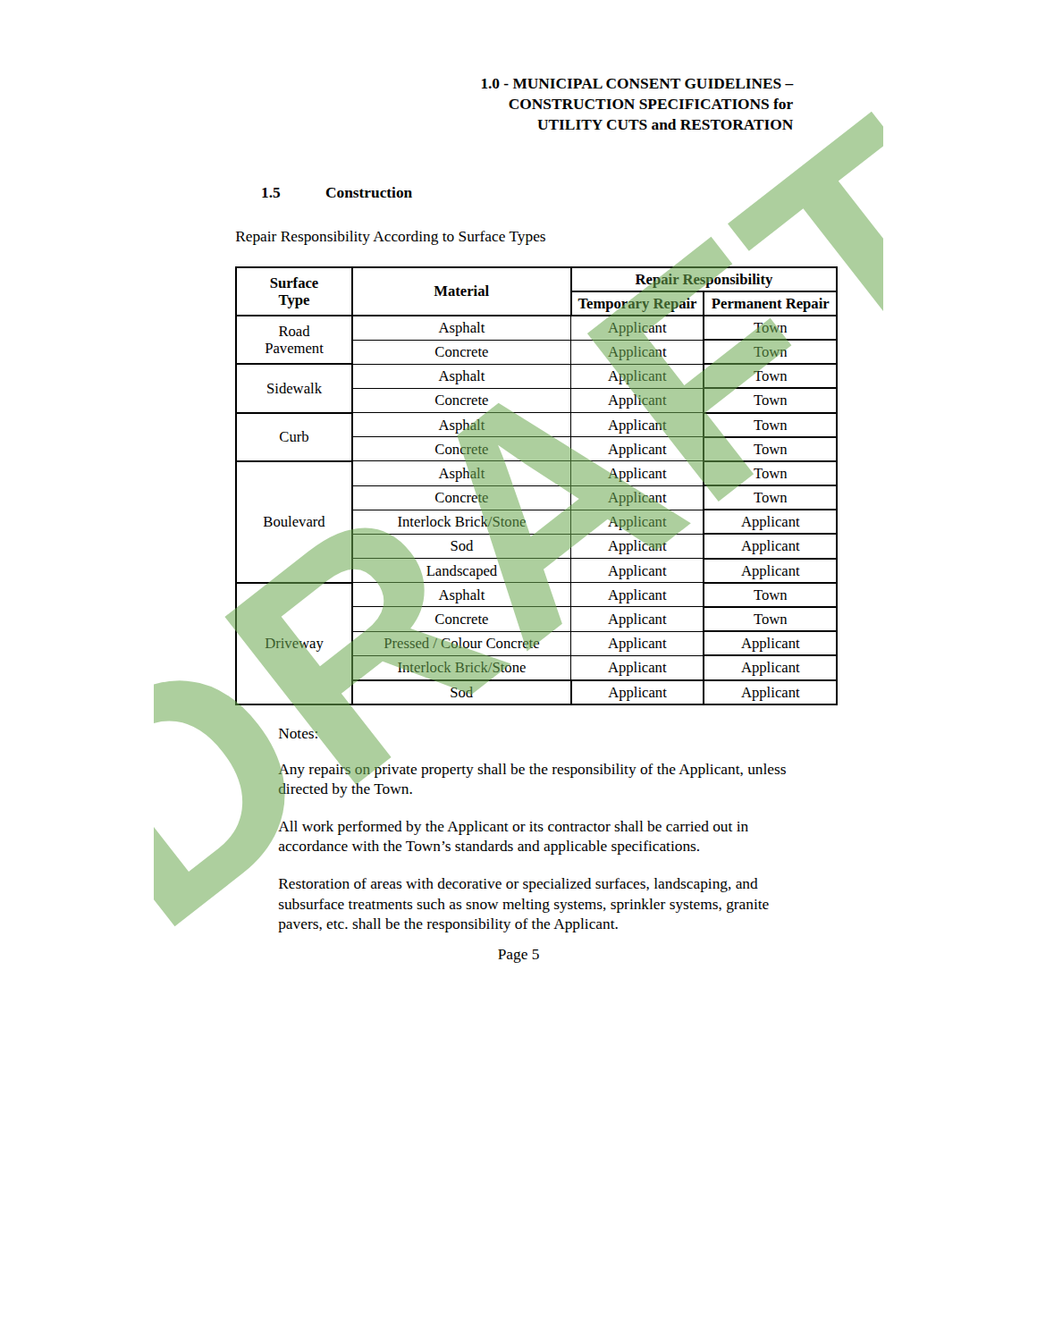DRAFT
1.0 - MUNICIPAL CONSENT GUIDELINES –
CONSTRUCTION SPECIFICATIONS for
UTILITY CUTS and RESTORATION
1.5 Construction
Repair Responsibility According to Surface Types
| Surface Type | Material | Repair Responsibility |
| --- | --- | --- |
| Temporary Repair | Permanent Repair |
| Road Pavement | Asphalt | Applicant | Town |
| Concrete | Applicant | Town |
| Sidewalk | Asphalt | Applicant | Town |
| Concrete | Applicant | Town |
| Curb | Asphalt | Applicant | Town |
| Concrete | Applicant | Town |
| Boulevard | Asphalt | Applicant | Town |
| Concrete | Applicant | Town |
| Interlock Brick/Stone | Applicant | Applicant |
| Sod | Applicant | Applicant |
| Landscaped | Applicant | Applicant |
| Driveway | Asphalt | Applicant | Town |
| Concrete | Applicant | Town |
| Pressed / Colour Concrete | Applicant | Applicant |
| Interlock Brick/Stone | Applicant | Applicant |
| Sod | Applicant | Applicant |
Notes:
Any repairs on private property shall be the responsibility of the Applicant, unless directed by the Town.
All work performed by the Applicant or its contractor shall be carried out in accordance with the Town’s standards and applicable specifications.
Restoration of areas with decorative or specialized surfaces, landscaping, and subsurface treatments such as snow melting systems, sprinkler systems, granite pavers, etc. shall be the responsibility of the Applicant.
Page 5